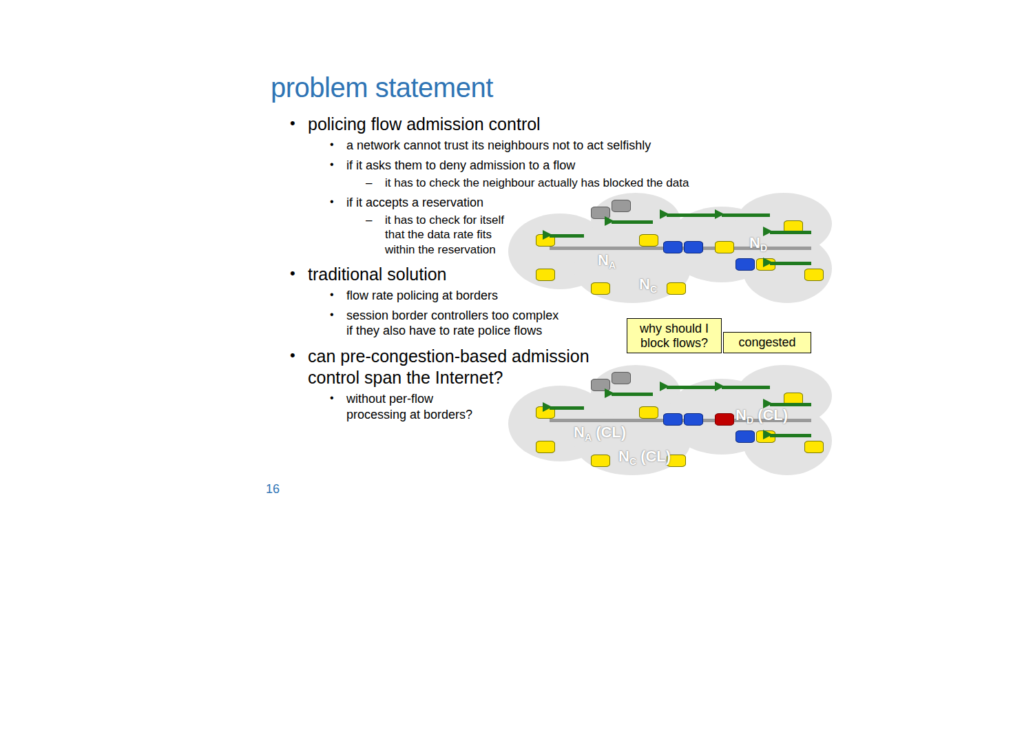problem statement
policing flow admission control
a network cannot trust its neighbours not to act selfishly
if it asks them to deny admission to a flow
it has to check the neighbour actually has blocked the data
if it accepts a reservation
it has to check for itself
that the data rate fits
within the reservation
traditional solution
flow rate policing at borders
session border controllers too complex
if they also have to rate police flows
can pre-congestion-based admission
control span the Internet?
without per-flow
processing at borders?
16
NA
NC
ND
NA (CL)
NC (CL)
ND (CL)
why should I
block flows?
congested